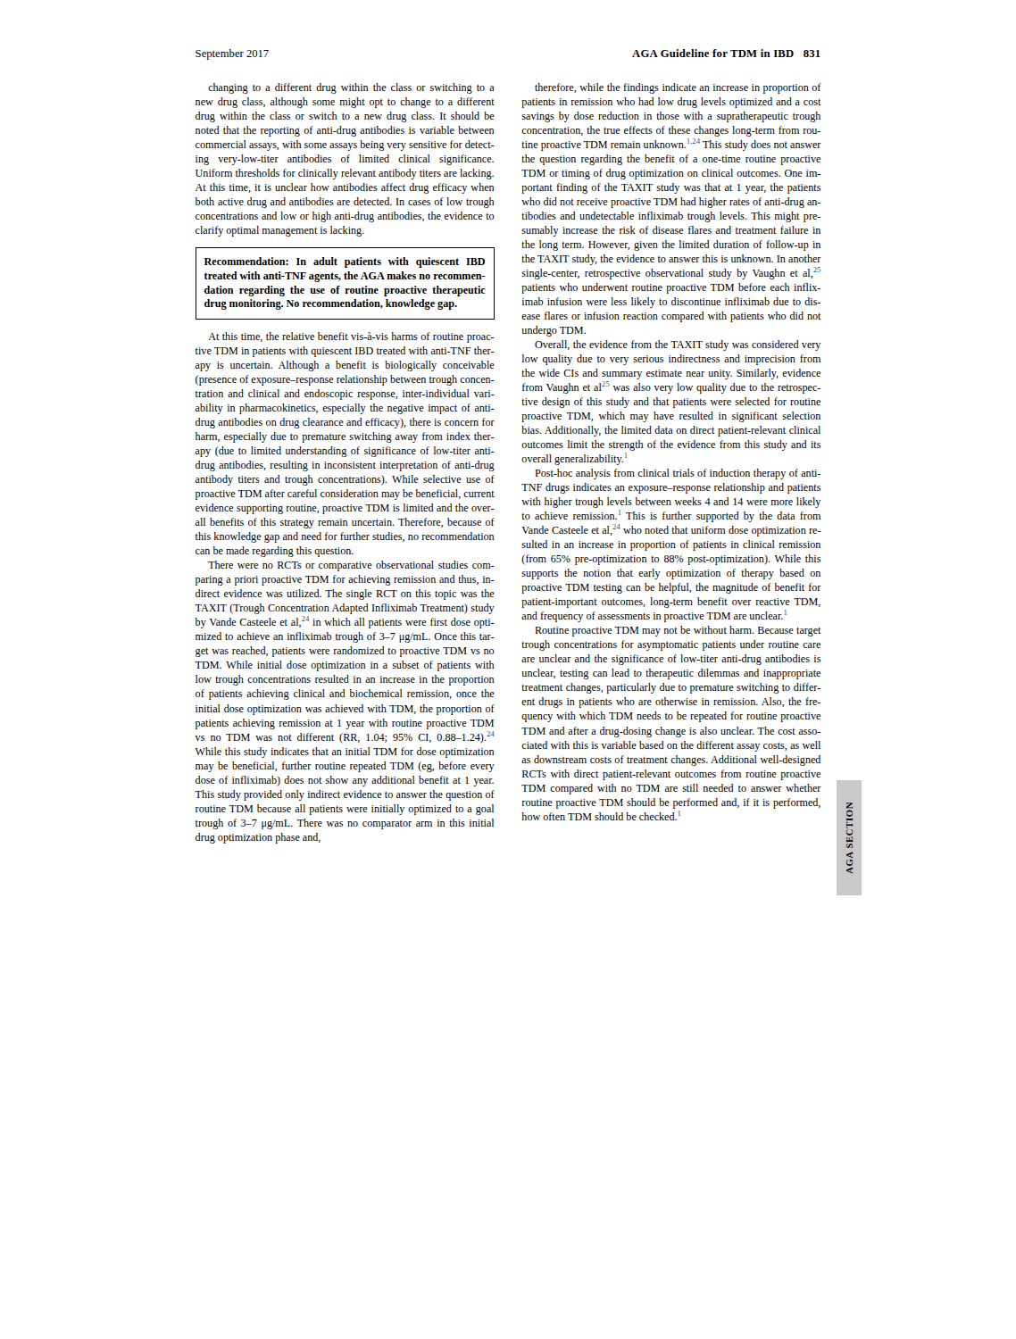September 2017
AGA Guideline for TDM in IBD 831
changing to a different drug within the class or switching to a new drug class, although some might opt to change to a different drug within the class or switch to a new drug class. It should be noted that the reporting of anti-drug antibodies is variable between commercial assays, with some assays being very sensitive for detecting very-low-titer antibodies of limited clinical significance. Uniform thresholds for clinically relevant antibody titers are lacking. At this time, it is unclear how antibodies affect drug efficacy when both active drug and antibodies are detected. In cases of low trough concentrations and low or high anti-drug antibodies, the evidence to clarify optimal management is lacking.
Recommendation: In adult patients with quiescent IBD treated with anti-TNF agents, the AGA makes no recommendation regarding the use of routine proactive therapeutic drug monitoring. No recommendation, knowledge gap.
At this time, the relative benefit vis-à-vis harms of routine proactive TDM in patients with quiescent IBD treated with anti-TNF therapy is uncertain. Although a benefit is biologically conceivable (presence of exposure–response relationship between trough concentration and clinical and endoscopic response, inter-individual variability in pharmacokinetics, especially the negative impact of anti-drug antibodies on drug clearance and efficacy), there is concern for harm, especially due to premature switching away from index therapy (due to limited understanding of significance of low-titer anti-drug antibodies, resulting in inconsistent interpretation of anti-drug antibody titers and trough concentrations). While selective use of proactive TDM after careful consideration may be beneficial, current evidence supporting routine, proactive TDM is limited and the overall benefits of this strategy remain uncertain. Therefore, because of this knowledge gap and need for further studies, no recommendation can be made regarding this question.
There were no RCTs or comparative observational studies comparing a priori proactive TDM for achieving remission and thus, indirect evidence was utilized. The single RCT on this topic was the TAXIT (Trough Concentration Adapted Infliximab Treatment) study by Vande Casteele et al,24 in which all patients were first dose optimized to achieve an infliximab trough of 3–7 μg/mL. Once this target was reached, patients were randomized to proactive TDM vs no TDM. While initial dose optimization in a subset of patients with low trough concentrations resulted in an increase in the proportion of patients achieving clinical and biochemical remission, once the initial dose optimization was achieved with TDM, the proportion of patients achieving remission at 1 year with routine proactive TDM vs no TDM was not different (RR, 1.04; 95% CI, 0.88–1.24).24 While this study indicates that an initial TDM for dose optimization may be beneficial, further routine repeated TDM (eg, before every dose of infliximab) does not show any additional benefit at 1 year. This study provided only indirect evidence to answer the question of routine TDM because all patients were initially optimized to a goal trough of 3–7 μg/mL. There was no comparator arm in this initial drug optimization phase and,
therefore, while the findings indicate an increase in proportion of patients in remission who had low drug levels optimized and a cost savings by dose reduction in those with a supratherapeutic trough concentration, the true effects of these changes long-term from routine proactive TDM remain unknown.1,24 This study does not answer the question regarding the benefit of a one-time routine proactive TDM or timing of drug optimization on clinical outcomes. One important finding of the TAXIT study was that at 1 year, the patients who did not receive proactive TDM had higher rates of anti-drug antibodies and undetectable infliximab trough levels. This might presumably increase the risk of disease flares and treatment failure in the long term. However, given the limited duration of follow-up in the TAXIT study, the evidence to answer this is unknown. In another single-center, retrospective observational study by Vaughn et al,25 patients who underwent routine proactive TDM before each infliximab infusion were less likely to discontinue infliximab due to disease flares or infusion reaction compared with patients who did not undergo TDM.
Overall, the evidence from the TAXIT study was considered very low quality due to very serious indirectness and imprecision from the wide CIs and summary estimate near unity. Similarly, evidence from Vaughn et al25 was also very low quality due to the retrospective design of this study and that patients were selected for routine proactive TDM, which may have resulted in significant selection bias. Additionally, the limited data on direct patient-relevant clinical outcomes limit the strength of the evidence from this study and its overall generalizability.1
Post-hoc analysis from clinical trials of induction therapy of anti-TNF drugs indicates an exposure–response relationship and patients with higher trough levels between weeks 4 and 14 were more likely to achieve remission.1 This is further supported by the data from Vande Casteele et al,24 who noted that uniform dose optimization resulted in an increase in proportion of patients in clinical remission (from 65% pre-optimization to 88% post-optimization). While this supports the notion that early optimization of therapy based on proactive TDM testing can be helpful, the magnitude of benefit for patient-important outcomes, long-term benefit over reactive TDM, and frequency of assessments in proactive TDM are unclear.1
Routine proactive TDM may not be without harm. Because target trough concentrations for asymptomatic patients under routine care are unclear and the significance of low-titer anti-drug antibodies is unclear, testing can lead to therapeutic dilemmas and inappropriate treatment changes, particularly due to premature switching to different drugs in patients who are otherwise in remission. Also, the frequency with which TDM needs to be repeated for routine proactive TDM and after a drug-dosing change is also unclear. The cost associated with this is variable based on the different assay costs, as well as downstream costs of treatment changes. Additional well-designed RCTs with direct patient-relevant outcomes from routine proactive TDM compared with no TDM are still needed to answer whether routine proactive TDM should be performed and, if it is performed, how often TDM should be checked.1
AGA SECTION